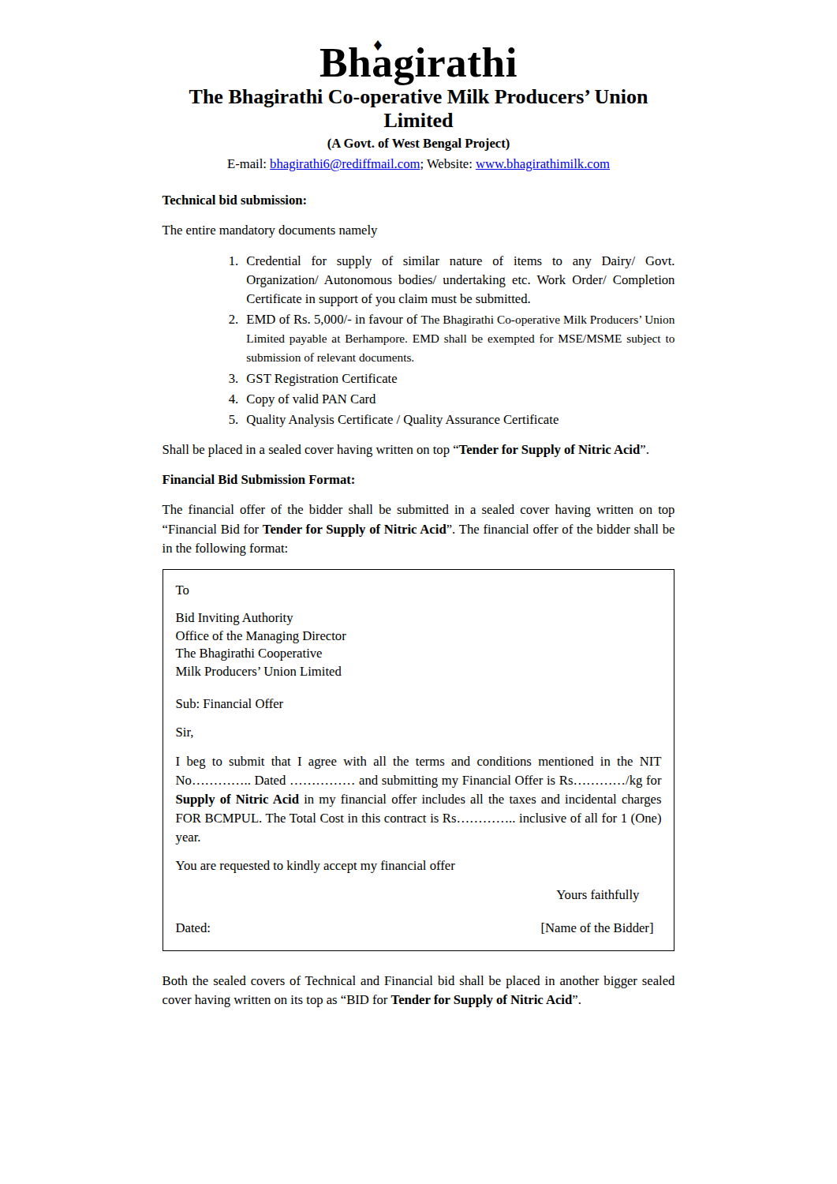Bhagirathi♦
The Bhagirathi Co-operative Milk Producers’ Union Limited
(A Govt. of West Bengal Project)
E-mail: bhagirathi6@rediffmail.com; Website: www.bhagirathimilk.com
Technical bid submission:
The entire mandatory documents namely
Credential for supply of similar nature of items to any Dairy/ Govt. Organization/ Autonomous bodies/ undertaking etc. Work Order/ Completion Certificate in support of you claim must be submitted.
EMD of Rs. 5,000/- in favour of The Bhagirathi Co-operative Milk Producers’ Union Limited payable at Berhampore. EMD shall be exempted for MSE/MSME subject to submission of relevant documents.
GST Registration Certificate
Copy of valid PAN Card
Quality Analysis Certificate / Quality Assurance Certificate
Shall be placed in a sealed cover having written on top “Tender for Supply of Nitric Acid”.
Financial Bid Submission Format:
The financial offer of the bidder shall be submitted in a sealed cover having written on top “Financial Bid for Tender for Supply of Nitric Acid”. The financial offer of the bidder shall be in the following format:
To
Bid Inviting Authority
Office of the Managing Director
The Bhagirathi Cooperative
Milk Producers’ Union Limited
Sub: Financial Offer
Sir,
I beg to submit that I agree with all the terms and conditions mentioned in the NIT No………….. Dated …………… and submitting my Financial Offer is Rs…………/kg for Supply of Nitric Acid in my financial offer includes all the taxes and incidental charges FOR BCMPUL. The Total Cost in this contract is Rs………….. inclusive of all for 1 (One) year.
You are requested to kindly accept my financial offer
Yours faithfully
Dated:
[Name of the Bidder]
Both the sealed covers of Technical and Financial bid shall be placed in another bigger sealed cover having written on its top as “BID for Tender for Supply of Nitric Acid”.